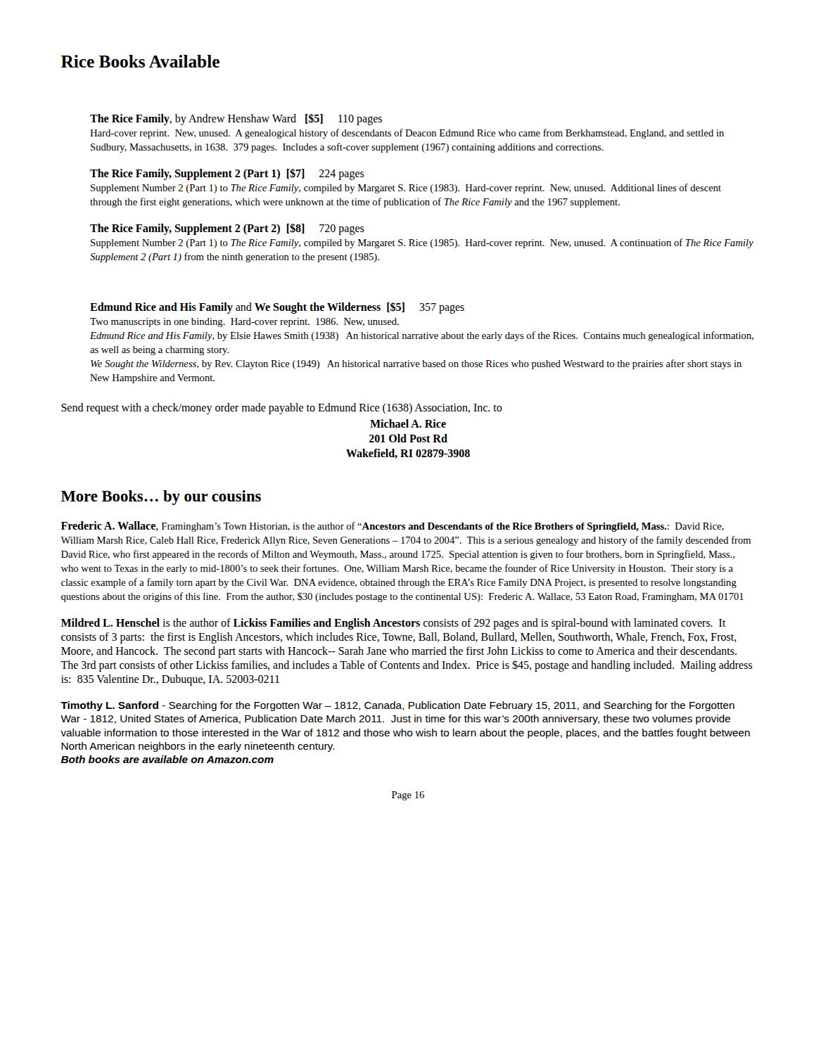Rice Books Available
The Rice Family, by Andrew Henshaw Ward [$5] 110 pages
Hard-cover reprint. New, unused. A genealogical history of descendants of Deacon Edmund Rice who came from Berkhamstead, England, and settled in Sudbury, Massachusetts, in 1638. 379 pages. Includes a soft-cover supplement (1967) containing additions and corrections.
The Rice Family, Supplement 2 (Part 1) [$7] 224 pages
Supplement Number 2 (Part 1) to The Rice Family, compiled by Margaret S. Rice (1983). Hard-cover reprint. New, unused. Additional lines of descent through the first eight generations, which were unknown at the time of publication of The Rice Family and the 1967 supplement.
The Rice Family, Supplement 2 (Part 2) [$8] 720 pages
Supplement Number 2 (Part 1) to The Rice Family, compiled by Margaret S. Rice (1985). Hard-cover reprint. New, unused. A continuation of The Rice Family Supplement 2 (Part 1) from the ninth generation to the present (1985).
Edmund Rice and His Family and We Sought the Wilderness [$5] 357 pages
Two manuscripts in one binding. Hard-cover reprint. 1986. New, unused.
Edmund Rice and His Family, by Elsie Hawes Smith (1938) An historical narrative about the early days of the Rices. Contains much genealogical information, as well as being a charming story.
We Sought the Wilderness, by Rev. Clayton Rice (1949) An historical narrative based on those Rices who pushed Westward to the prairies after short stays in New Hampshire and Vermont.
Send request with a check/money order made payable to Edmund Rice (1638) Association, Inc. to
Michael A. Rice
201 Old Post Rd
Wakefield, RI 02879-3908
More Books… by our cousins
Frederic A. Wallace, Framingham’s Town Historian, is the author of “Ancestors and Descendants of the Rice Brothers of Springfield, Mass.: David Rice, William Marsh Rice, Caleb Hall Rice, Frederick Allyn Rice, Seven Generations – 1704 to 2004”. This is a serious genealogy and history of the family descended from David Rice, who first appeared in the records of Milton and Weymouth, Mass., around 1725. Special attention is given to four brothers, born in Springfield, Mass., who went to Texas in the early to mid-1800’s to seek their fortunes. One, William Marsh Rice, became the founder of Rice University in Houston. Their story is a classic example of a family torn apart by the Civil War. DNA evidence, obtained through the ERA’s Rice Family DNA Project, is presented to resolve longstanding questions about the origins of this line. From the author, $30 (includes postage to the continental US): Frederic A. Wallace, 53 Eaton Road, Framingham, MA 01701
Mildred L. Henschel is the author of Lickiss Families and English Ancestors consists of 292 pages and is spiral-bound with laminated covers. It consists of 3 parts: the first is English Ancestors, which includes Rice, Towne, Ball, Boland, Bullard, Mellen, Southworth, Whale, French, Fox, Frost, Moore, and Hancock. The second part starts with Hancock-- Sarah Jane who married the first John Lickiss to come to America and their descendants. The 3rd part consists of other Lickiss families, and includes a Table of Contents and Index. Price is $45, postage and handling included. Mailing address is: 835 Valentine Dr., Dubuque, IA. 52003-0211
Timothy L. Sanford - Searching for the Forgotten War – 1812, Canada, Publication Date February 15, 2011, and Searching for the Forgotten War - 1812, United States of America, Publication Date March 2011. Just in time for this war’s 200th anniversary, these two volumes provide valuable information to those interested in the War of 1812 and those who wish to learn about the people, places, and the battles fought between North American neighbors in the early nineteenth century.
Both books are available on Amazon.com
Page 16